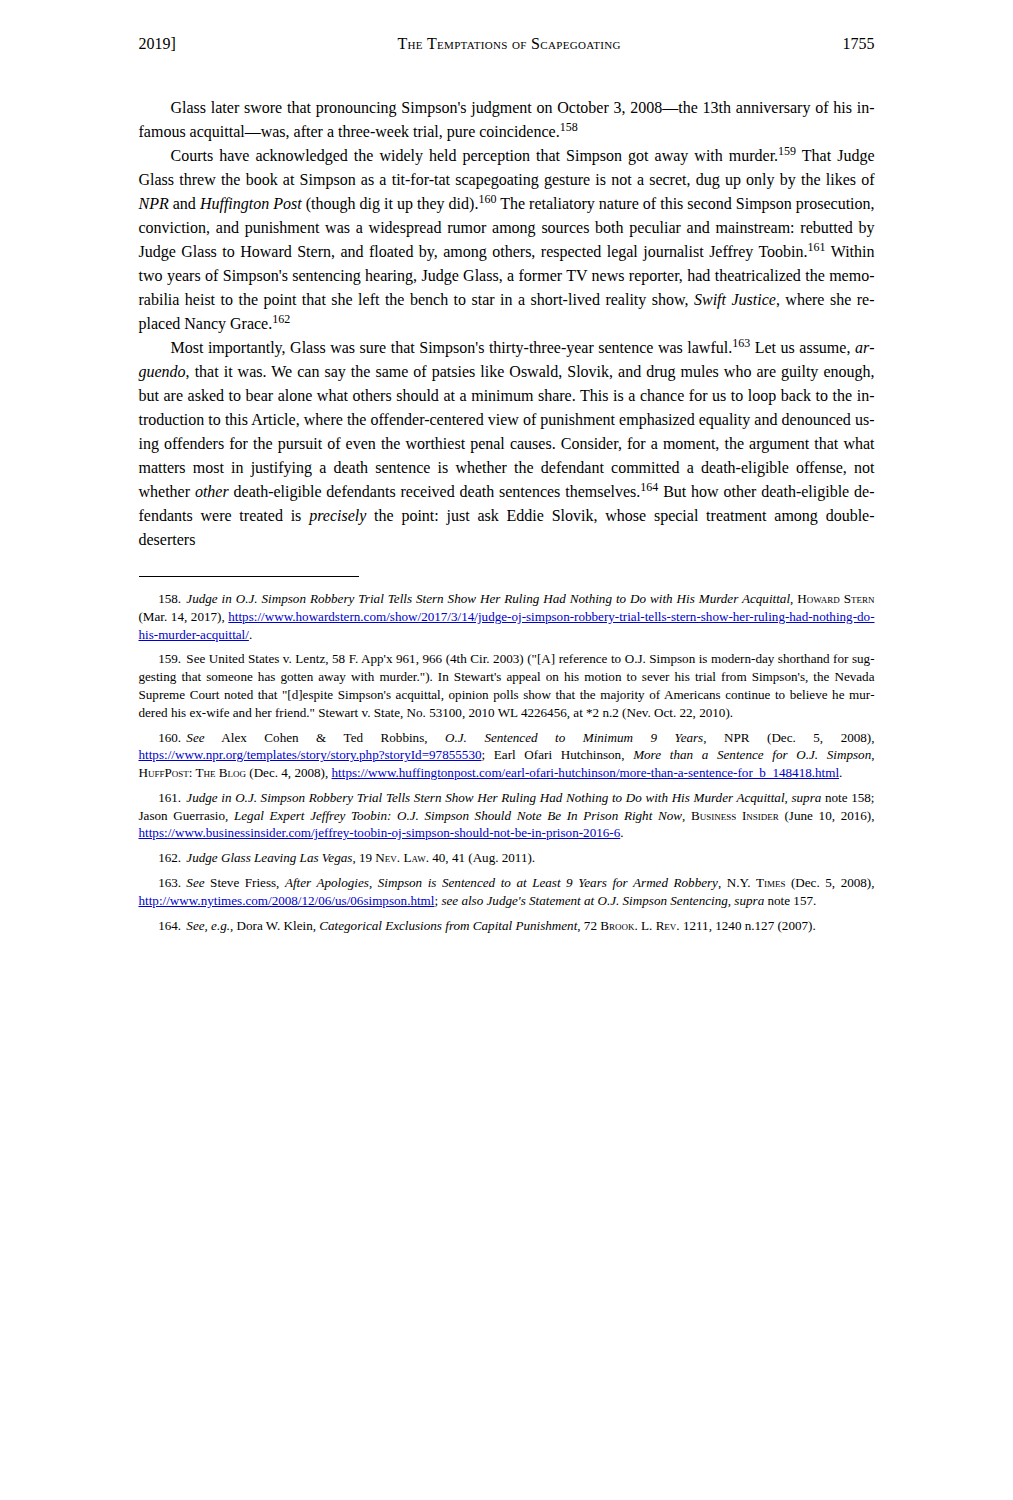2019] The Temptations of Scapegoating 1755
Glass later swore that pronouncing Simpson's judgment on October 3, 2008—the 13th anniversary of his infamous acquittal—was, after a three-week trial, pure coincidence.158
Courts have acknowledged the widely held perception that Simpson got away with murder.159 That Judge Glass threw the book at Simpson as a tit-for-tat scapegoating gesture is not a secret, dug up only by the likes of NPR and Huffington Post (though dig it up they did).160 The retaliatory nature of this second Simpson prosecution, conviction, and punishment was a widespread rumor among sources both peculiar and mainstream: rebutted by Judge Glass to Howard Stern, and floated by, among others, respected legal journalist Jeffrey Toobin.161 Within two years of Simpson's sentencing hearing, Judge Glass, a former TV news reporter, had theatricalized the memorabilia heist to the point that she left the bench to star in a short-lived reality show, Swift Justice, where she replaced Nancy Grace.162
Most importantly, Glass was sure that Simpson's thirty-three-year sentence was lawful.163 Let us assume, arguendo, that it was. We can say the same of patsies like Oswald, Slovik, and drug mules who are guilty enough, but are asked to bear alone what others should at a minimum share. This is a chance for us to loop back to the introduction to this Article, where the offender-centered view of punishment emphasized equality and denounced using offenders for the pursuit of even the worthiest penal causes. Consider, for a moment, the argument that what matters most in justifying a death sentence is whether the defendant committed a death-eligible offense, not whether other death-eligible defendants received death sentences themselves.164 But how other death-eligible defendants were treated is precisely the point: just ask Eddie Slovik, whose special treatment among double-deserters
Judge in O.J. Simpson Robbery Trial Tells Stern Show Her Ruling Had Nothing to Do with His Murder Acquittal, Howard Stern (Mar. 14, 2017), https://www.howardstern.com/show/2017/3/14/judge-oj-simpson-robbery-trial-tells-stern-show-her-ruling-had-nothing-do-his-murder-acquittal/.
See United States v. Lentz, 58 F. App'x 961, 966 (4th Cir. 2003) ("[A] reference to O.J. Simpson is modern-day shorthand for suggesting that someone has gotten away with murder."). In Stewart's appeal on his motion to sever his trial from Simpson's, the Nevada Supreme Court noted that "[d]espite Simpson's acquittal, opinion polls show that the majority of Americans continue to believe he murdered his ex-wife and her friend." Stewart v. State, No. 53100, 2010 WL 4226456, at *2 n.2 (Nev. Oct. 22, 2010).
See Alex Cohen & Ted Robbins, O.J. Sentenced to Minimum 9 Years, NPR (Dec. 5, 2008), https://www.npr.org/templates/story/story.php?storyId=97855530; Earl Ofari Hutchinson, More than a Sentence for O.J. Simpson, HuffPost: The Blog (Dec. 4, 2008), https://www.huffingtonpost.com/earl-ofari-hutchinson/more-than-a-sentence-for_b_148418.html.
Judge in O.J. Simpson Robbery Trial Tells Stern Show Her Ruling Had Nothing to Do with His Murder Acquittal, supra note 158; Jason Guerrasio, Legal Expert Jeffrey Toobin: O.J. Simpson Should Note Be In Prison Right Now, Business Insider (June 10, 2016), https://www.businessinsider.com/jeffrey-toobin-oj-simpson-should-not-be-in-prison-2016-6.
Judge Glass Leaving Las Vegas, 19 Nev. Law. 40, 41 (Aug. 2011).
See Steve Friess, After Apologies, Simpson is Sentenced to at Least 9 Years for Armed Robbery, N.Y. Times (Dec. 5, 2008), http://www.nytimes.com/2008/12/06/us/06simpson.html; see also Judge's Statement at O.J. Simpson Sentencing, supra note 157.
See, e.g., Dora W. Klein, Categorical Exclusions from Capital Punishment, 72 Brook. L. Rev. 1211, 1240 n.127 (2007).